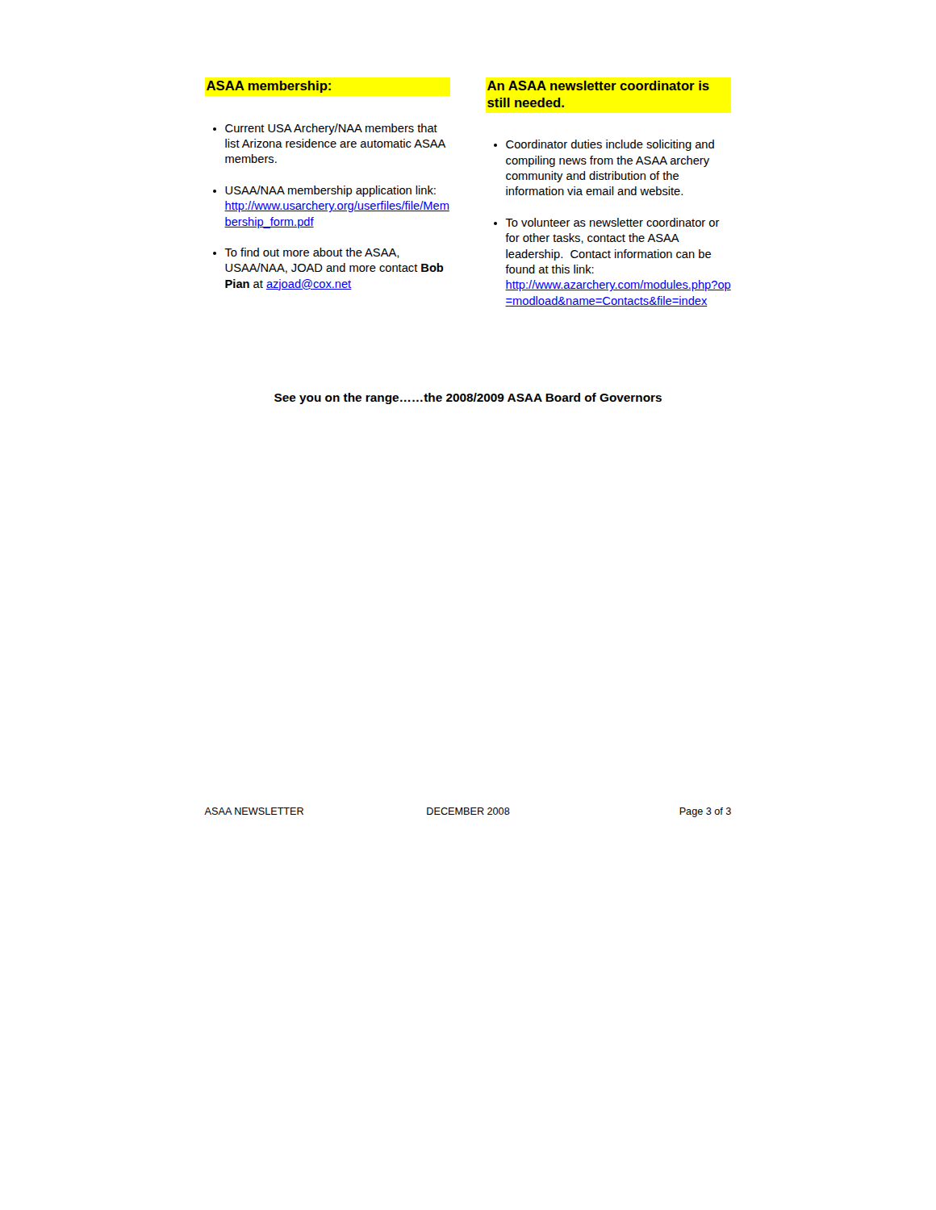ASAA membership:
Current USA Archery/NAA members that list Arizona residence are automatic ASAA members.
USAA/NAA membership application link:
http://www.usarchery.org/userfiles/file/Membership_form.pdf
To find out more about the ASAA, USAA/NAA, JOAD and more contact Bob Pian at azjoad@cox.net
An ASAA newsletter coordinator is still needed.
Coordinator duties include soliciting and compiling news from the ASAA archery community and distribution of the information via email and website.
To volunteer as newsletter coordinator or for other tasks, contact the ASAA leadership. Contact information can be found at this link:
http://www.azarchery.com/modules.php?op=modload&name=Contacts&file=index
See you on the range……the 2008/2009 ASAA Board of Governors
ASAA NEWSLETTER
DECEMBER 2008
Page 3 of 3